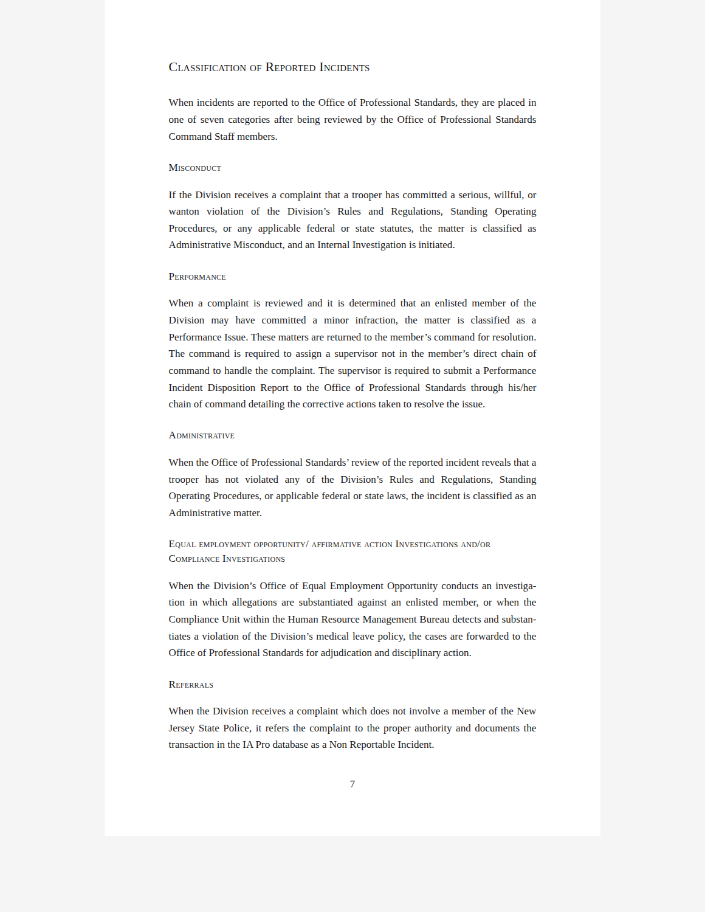Classification of Reported Incidents
When incidents are reported to the Office of Professional Standards, they are placed in one of seven categories after being reviewed by the Office of Professional Standards Command Staff members.
Misconduct
If the Division receives a complaint that a trooper has committed a serious, willful, or wanton violation of the Division’s Rules and Regulations, Standing Operating Procedures, or any applicable federal or state statutes, the matter is classified as Administrative Misconduct, and an Internal Investigation is initiated.
Performance
When a complaint is reviewed and it is determined that an enlisted member of the Division may have committed a minor infraction, the matter is classified as a Performance Issue. These matters are returned to the member’s command for resolution. The command is required to assign a supervisor not in the member’s direct chain of command to handle the complaint. The supervisor is required to submit a Performance Incident Disposition Report to the Office of Professional Standards through his/her chain of command detailing the corrective actions taken to resolve the issue.
Administrative
When the Office of Professional Standards’ review of the reported incident reveals that a trooper has not violated any of the Division’s Rules and Regulations, Standing Operating Procedures, or applicable federal or state laws, the incident is classified as an Administrative matter.
Equal employment opportunity/ affirmative action Investigations and/or Compliance Investigations
When the Division’s Office of Equal Employment Opportunity conducts an investigation in which allegations are substantiated against an enlisted member, or when the Compliance Unit within the Human Resource Management Bureau detects and substantiates a violation of the Division’s medical leave policy, the cases are forwarded to the Office of Professional Standards for adjudication and disciplinary action.
Referrals
When the Division receives a complaint which does not involve a member of the New Jersey State Police, it refers the complaint to the proper authority and documents the transaction in the IA Pro database as a Non Reportable Incident.
7